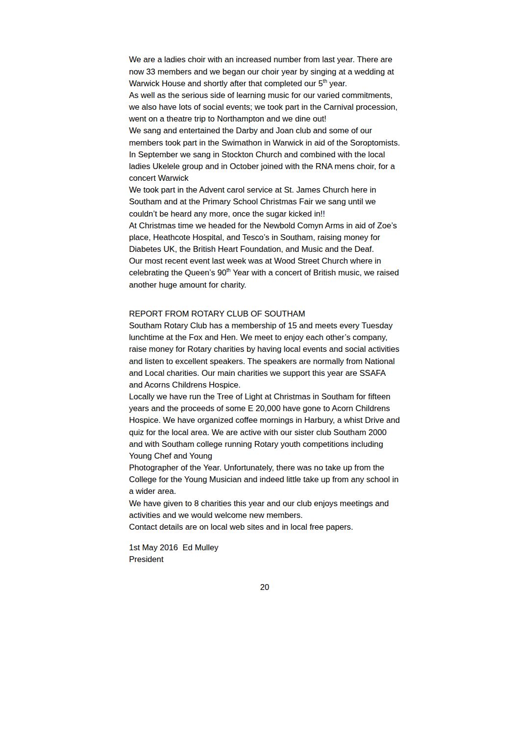We are a ladies choir with an increased number from last year. There are now 33 members and we began our choir year by singing at a wedding at Warwick House and shortly after that completed our 5th year.
As well as the serious side of learning music for our varied commitments, we also have lots of social events; we took part in the Carnival procession, went on a theatre trip to Northampton and we dine out!
We sang and entertained the Darby and Joan club and some of our members took part in the Swimathon in Warwick in aid of the Soroptomists.
In September we sang in Stockton Church and combined with the local ladies Ukelele group and in October joined with the RNA mens choir, for a concert Warwick
We took part in the Advent carol service at St. James Church here in Southam and at the Primary School Christmas Fair we sang until we couldn’t be heard any more, once the sugar kicked in!!
At Christmas time we headed for the Newbold Comyn Arms in aid of Zoe’s place, Heathcote Hospital, and Tesco’s in Southam, raising money for Diabetes UK, the British Heart Foundation, and Music and the Deaf.
Our most recent event last week was at Wood Street Church where in celebrating the Queen’s 90th Year with a concert of British music, we raised another huge amount for charity.
REPORT FROM ROTARY CLUB OF SOUTHAM
Southam Rotary Club has a membership of 15 and meets every Tuesday lunchtime at the Fox and Hen. We meet to enjoy each other’s company, raise money for Rotary charities by having local events and social activities and listen to excellent speakers. The speakers are normally from National and Local charities. Our main charities we support this year are SSAFA and Acorns Childrens Hospice.
Locally we have run the Tree of Light at Christmas in Southam for fifteen years and the proceeds of some E 20,000 have gone to Acorn Childrens Hospice. We have organized coffee mornings in Harbury, a whist Drive and quiz for the local area. We are active with our sister club Southam 2000 and with Southam college running Rotary youth competitions including Young Chef and Young
Photographer of the Year. Unfortunately, there was no take up from the College for the Young Musician and indeed little take up from any school in a wider area.
We have given to 8 charities this year and our club enjoys meetings and activities and we would welcome new members.
Contact details are on local web sites and in local free papers.
1st May 2016 Ed Mulley
President
20